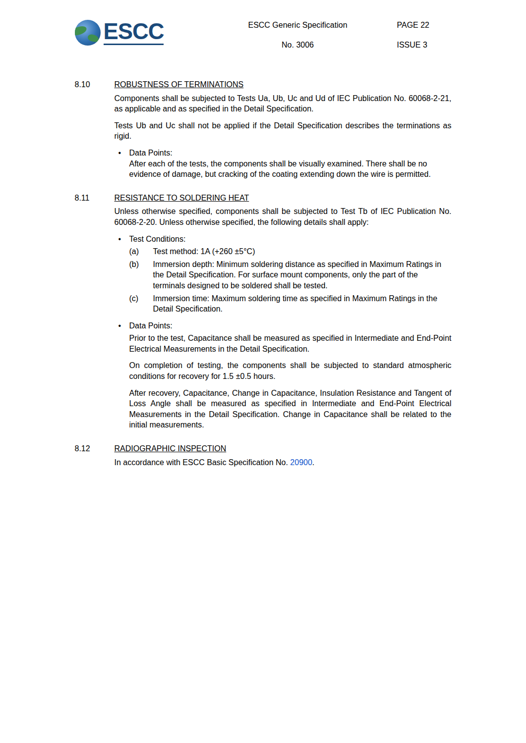ESCC
ESCC Generic Specification PAGE 22
No. 3006 ISSUE 3
8.10
ROBUSTNESS OF TERMINATIONS
Components shall be subjected to Tests Ua, Ub, Uc and Ud of IEC Publication No. 60068-2-21, as applicable and as specified in the Detail Specification.
Tests Ub and Uc shall not be applied if the Detail Specification describes the terminations as rigid.
Data Points:
After each of the tests, the components shall be visually examined. There shall be no evidence of damage, but cracking of the coating extending down the wire is permitted.
8.11
RESISTANCE TO SOLDERING HEAT
Unless otherwise specified, components shall be subjected to Test Tb of IEC Publication No. 60068-2-20. Unless otherwise specified, the following details shall apply:
Test Conditions:
(a)
Test method: 1A (+260 ±5°C)
(b)
Immersion depth: Minimum soldering distance as specified in Maximum Ratings in the Detail Specification. For surface mount components, only the part of the terminals designed to be soldered shall be tested.
(c)
Immersion time: Maximum soldering time as specified in Maximum Ratings in the Detail Specification.
Data Points:
Prior to the test, Capacitance shall be measured as specified in Intermediate and End-Point Electrical Measurements in the Detail Specification.
On completion of testing, the components shall be subjected to standard atmospheric conditions for recovery for 1.5 ±0.5 hours.
After recovery, Capacitance, Change in Capacitance, Insulation Resistance and Tangent of Loss Angle shall be measured as specified in Intermediate and End-Point Electrical Measurements in the Detail Specification. Change in Capacitance shall be related to the initial measurements.
8.12
RADIOGRAPHIC INSPECTION
In accordance with ESCC Basic Specification No. 20900.